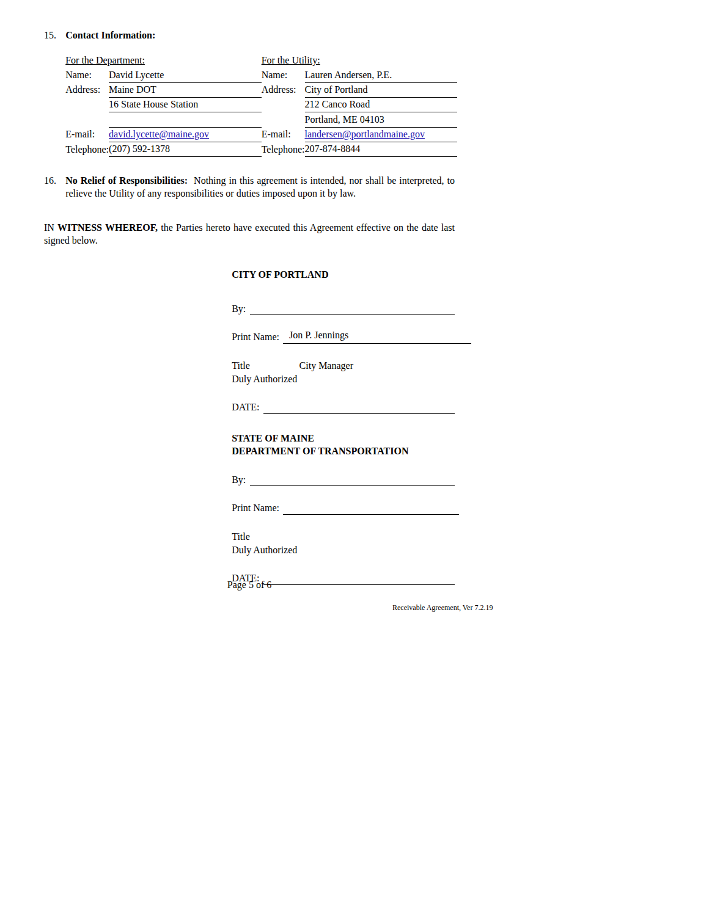15.
Contact Information:
| For the Department: | | For the Utility: |
| Name: | David Lycette | | Name: | Lauren Andersen, P.E. |
| Address: | Maine DOT | | Address: | City of Portland |
| | 16 State House Station | | | 212 Canco Road |
| | | | | Portland, ME 04103 |
| E-mail: | david.lycette@maine.gov | | E-mail: | landersen@portlandmaine.gov |
| Telephone: | (207) 592-1378 | | Telephone: | 207-874-8844 |
16.
No Relief of Responsibilities: Nothing in this agreement is intended, nor shall be interpreted, to relieve the Utility of any responsibilities or duties imposed upon it by law.
IN WITNESS WHEREOF, the Parties hereto have executed this Agreement effective on the date last signed below.
CITY OF PORTLAND
By:
Print Name: Jon P. Jennings
Title City Manager
Duly Authorized
DATE:
STATE OF MAINE
DEPARTMENT OF TRANSPORTATION
By:
Print Name:
Title
Duly Authorized
DATE:
Page 5 of 6
Receivable Agreement, Ver 7.2.19